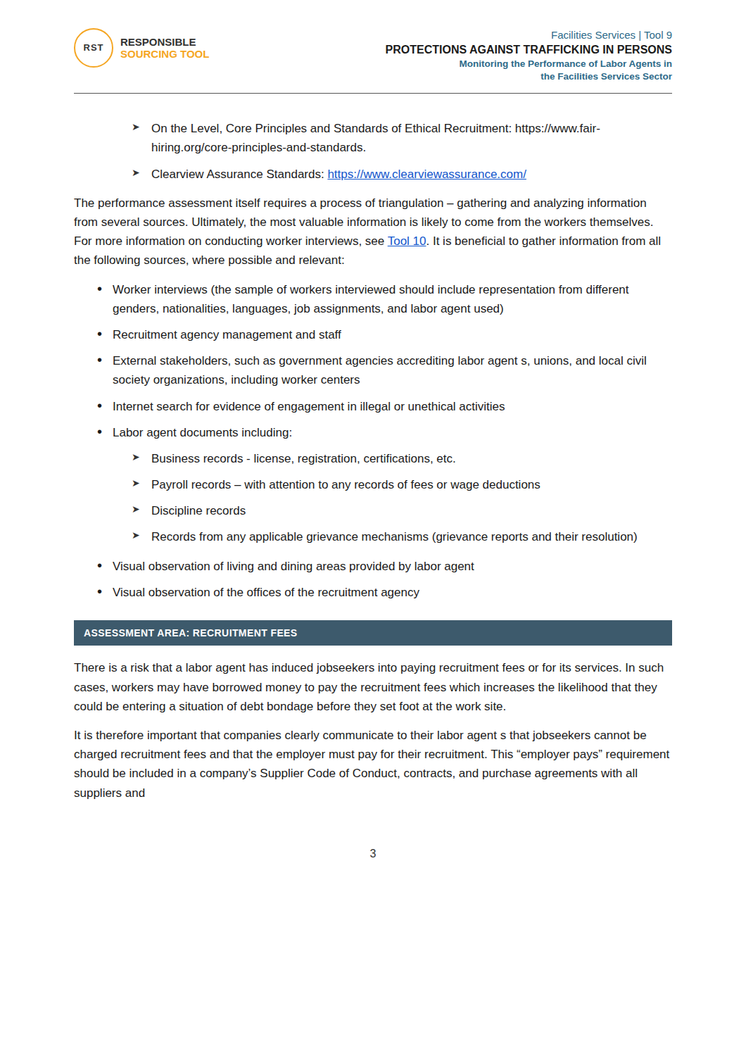RST
RESPONSIBLE
SOURCING TOOL
Facilities Services | Tool 9
PROTECTIONS AGAINST TRAFFICKING IN PERSONS
Monitoring the Performance of Labor Agents in
the Facilities Services Sector
On the Level, Core Principles and Standards of Ethical Recruitment: https://www.fair-hiring.org/core-principles-and-standards.
Clearview Assurance Standards: https://www.clearviewassurance.com/
The performance assessment itself requires a process of triangulation – gathering and analyzing information from several sources. Ultimately, the most valuable information is likely to come from the workers themselves. For more information on conducting worker interviews, see Tool 10. It is beneficial to gather information from all the following sources, where possible and relevant:
Worker interviews (the sample of workers interviewed should include representation from different genders, nationalities, languages, job assignments, and labor agent used)
Recruitment agency management and staff
External stakeholders, such as government agencies accrediting labor agent s, unions, and local civil society organizations, including worker centers
Internet search for evidence of engagement in illegal or unethical activities
Labor agent documents including:
Business records - license, registration, certifications, etc.
Payroll records – with attention to any records of fees or wage deductions
Discipline records
Records from any applicable grievance mechanisms (grievance reports and their resolution)
Visual observation of living and dining areas provided by labor agent
Visual observation of the offices of the recruitment agency
ASSESSMENT AREA: RECRUITMENT FEES
There is a risk that a labor agent has induced jobseekers into paying recruitment fees or for its services. In such cases, workers may have borrowed money to pay the recruitment fees which increases the likelihood that they could be entering a situation of debt bondage before they set foot at the work site.
It is therefore important that companies clearly communicate to their labor agent s that jobseekers cannot be charged recruitment fees and that the employer must pay for their recruitment. This “employer pays” requirement should be included in a company’s Supplier Code of Conduct, contracts, and purchase agreements with all suppliers and
3